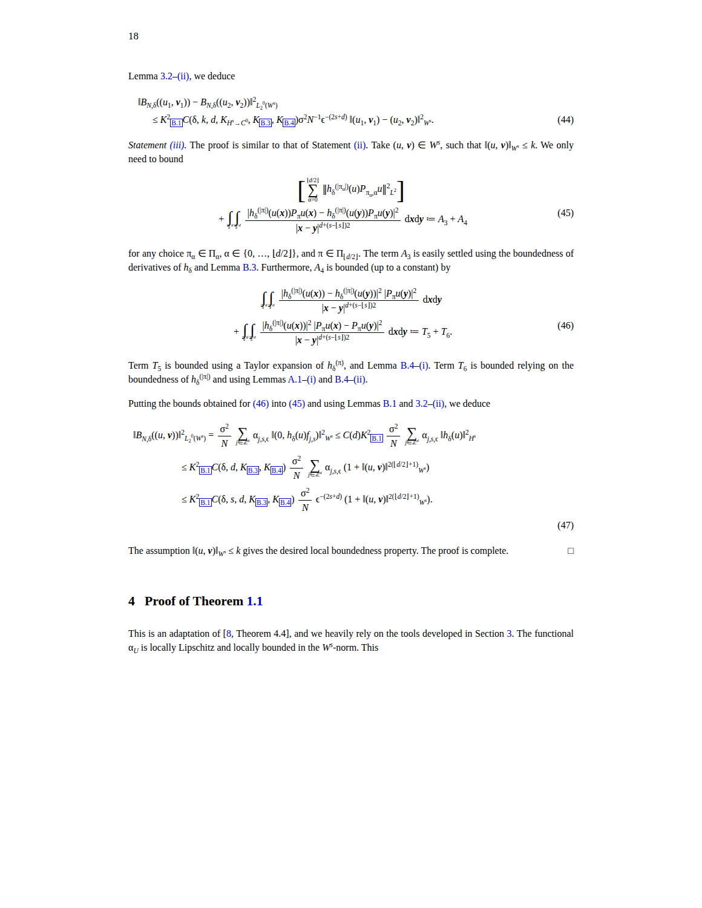18
Lemma 3.2–(ii), we deduce
‖BN,δ((u1, v1)) − BN,δ((u2, v2))‖2L20(Ws) ≤ K2B.1C(δ, k, d, KHs→C0, KB.3, KB.4)σ2N−1ϵ−(2s+d) ‖(u1, v1) − (u2, v2)‖2Ws. (44)
Statement (iii). The proof is similar to that of Statement (ii). Take (u, v) ∈ Ws, such that ‖(u, v)‖Ws ≤ k. We only need to bound
[⌊d/2⌋∑α=0 ‖hδ(|πα|)(u)Pπα,αu‖2L2] + ∫𝕋d∫𝕋d |hδ(|π|)(u(x))Pπu(x) − hδ(|π|)(u(y))Pπu(y)|2 |x − y|d+(s−⌊s⌋)2 dxdy ≔ A3 + A4 (45)
for any choice πα ∈ Πα, α ∈ {0, …, ⌊d/2⌋}, and π ∈ Π⌊d/2⌋. The term A3 is easily settled using the boundedness of derivatives of hδ and Lemma B.3. Furthermore, A4 is bounded (up to a constant) by
∫𝕋d∫𝕋d |hδ(|π|)(u(x)) − hδ(|π|)(u(y))|2 |Pπu(y)|2 |x − y|d+(s−⌊s⌋)2 dxdy + ∫𝕋d∫𝕋d |hδ(|π|)(u(x))|2 |Pπu(x) − Pπu(y)|2 |x − y|d+(s−⌊s⌋)2 dxdy ≔ T5 + T6. (46)
Term T5 is bounded using a Taylor expansion of hδ(π), and Lemma B.4–(i). Term T6 is bounded relying on the boundedness of hδ(|π|) and using Lemmas A.1–(i) and B.4–(ii).
Putting the bounds obtained for (46) into (45) and using Lemmas B.1 and 3.2–(ii), we deduce
‖BN,δ((u, v))‖2L20(Ws) = σ2 N ∑j∈ℤd αj,s,ϵ ‖(0, hδ(u)fj,s)‖2Ws ≤ C(d)K2B.1 σ2 N ∑j∈ℤd αj,s,ϵ ‖hδ(u)‖2Hs ≤ K2B.1C(δ, d, KB.3, KB.4) σ2 N ∑j∈ℤd αj,s,ϵ (1 + ‖(u, v)‖2(⌊d/2⌋+1)Ws) ≤ K2B.1C(δ, s, d, KB.3, KB.4) σ2 N ϵ−(2s+d) (1 + ‖(u, v)‖2(⌊d/2⌋+1)Ws). (47)
The assumption ‖(u, v)‖Ws ≤ k gives the desired local boundedness property. The proof is complete. □
4 Proof of Theorem 1.1
This is an adaptation of [8, Theorem 4.4], and we heavily rely on the tools developed in Section 3. The functional αU is locally Lipschitz and locally bounded in the Ws-norm. This